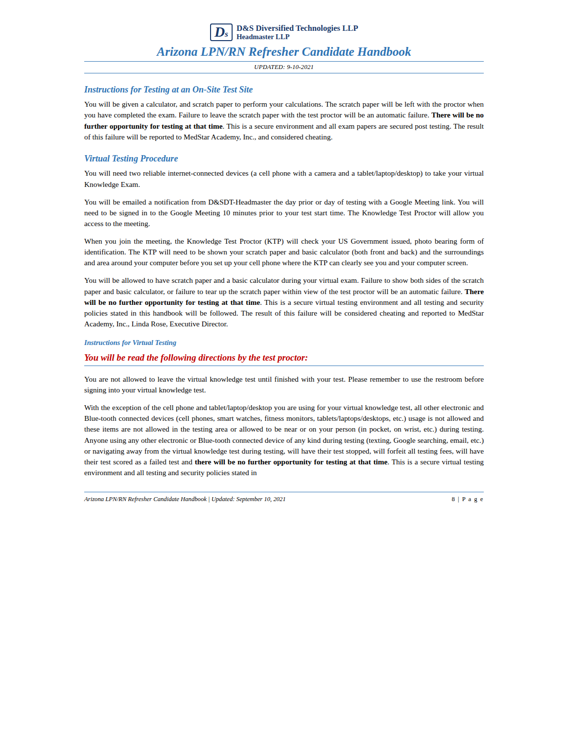Ds
D&S Diversified Technologies LLP
Headmaster LLP
Arizona LPN/RN Refresher Candidate Handbook
UPDATED: 9-10-2021
Instructions for Testing at an On-Site Test Site
You will be given a calculator, and scratch paper to perform your calculations. The scratch paper will be left with the proctor when you have completed the exam. Failure to leave the scratch paper with the test proctor will be an automatic failure. There will be no further opportunity for testing at that time. This is a secure environment and all exam papers are secured post testing. The result of this failure will be reported to MedStar Academy, Inc., and considered cheating.
Virtual Testing Procedure
You will need two reliable internet-connected devices (a cell phone with a camera and a tablet/laptop/desktop) to take your virtual Knowledge Exam.
You will be emailed a notification from D&SDT-Headmaster the day prior or day of testing with a Google Meeting link. You will need to be signed in to the Google Meeting 10 minutes prior to your test start time. The Knowledge Test Proctor will allow you access to the meeting.
When you join the meeting, the Knowledge Test Proctor (KTP) will check your US Government issued, photo bearing form of identification. The KTP will need to be shown your scratch paper and basic calculator (both front and back) and the surroundings and area around your computer before you set up your cell phone where the KTP can clearly see you and your computer screen.
You will be allowed to have scratch paper and a basic calculator during your virtual exam. Failure to show both sides of the scratch paper and basic calculator, or failure to tear up the scratch paper within view of the test proctor will be an automatic failure. There will be no further opportunity for testing at that time. This is a secure virtual testing environment and all testing and security policies stated in this handbook will be followed. The result of this failure will be considered cheating and reported to MedStar Academy, Inc., Linda Rose, Executive Director.
Instructions for Virtual Testing
You will be read the following directions by the test proctor:
You are not allowed to leave the virtual knowledge test until finished with your test. Please remember to use the restroom before signing into your virtual knowledge test.
With the exception of the cell phone and tablet/laptop/desktop you are using for your virtual knowledge test, all other electronic and Blue-tooth connected devices (cell phones, smart watches, fitness monitors, tablets/laptops/desktops, etc.) usage is not allowed and these items are not allowed in the testing area or allowed to be near or on your person (in pocket, on wrist, etc.) during testing. Anyone using any other electronic or Blue-tooth connected device of any kind during testing (texting, Google searching, email, etc.) or navigating away from the virtual knowledge test during testing, will have their test stopped, will forfeit all testing fees, will have their test scored as a failed test and there will be no further opportunity for testing at that time. This is a secure virtual testing environment and all testing and security policies stated in
Arizona LPN/RN Refresher Candidate Handbook | Updated: September 10, 2021
8 | P a g e